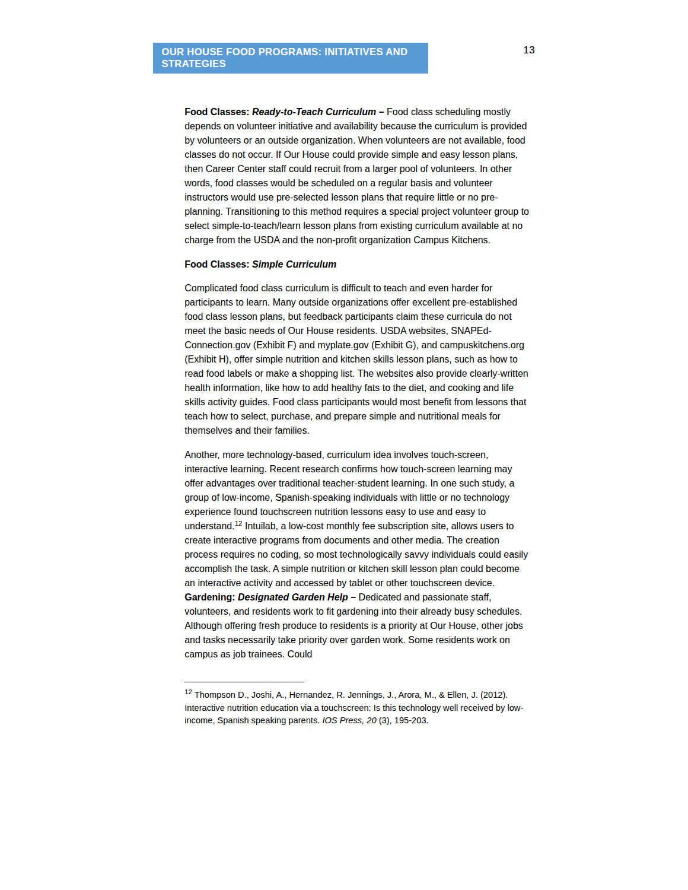OUR HOUSE FOOD PROGRAMS: INITIATIVES AND STRATEGIES
13
Food Classes: Ready-to-Teach Curriculum – Food class scheduling mostly depends on volunteer initiative and availability because the curriculum is provided by volunteers or an outside organization. When volunteers are not available, food classes do not occur. If Our House could provide simple and easy lesson plans, then Career Center staff could recruit from a larger pool of volunteers. In other words, food classes would be scheduled on a regular basis and volunteer instructors would use pre-selected lesson plans that require little or no pre-planning. Transitioning to this method requires a special project volunteer group to select simple-to-teach/learn lesson plans from existing curriculum available at no charge from the USDA and the non-profit organization Campus Kitchens.
Food Classes: Simple Curriculum
Complicated food class curriculum is difficult to teach and even harder for participants to learn. Many outside organizations offer excellent pre-established food class lesson plans, but feedback participants claim these curricula do not meet the basic needs of Our House residents. USDA websites, SNAPEd-Connection.gov (Exhibit F) and myplate.gov (Exhibit G), and campuskitchens.org (Exhibit H), offer simple nutrition and kitchen skills lesson plans, such as how to read food labels or make a shopping list. The websites also provide clearly-written health information, like how to add healthy fats to the diet, and cooking and life skills activity guides. Food class participants would most benefit from lessons that teach how to select, purchase, and prepare simple and nutritional meals for themselves and their families.
Another, more technology-based, curriculum idea involves touch-screen, interactive learning. Recent research confirms how touch-screen learning may offer advantages over traditional teacher-student learning. In one such study, a group of low-income, Spanish-speaking individuals with little or no technology experience found touchscreen nutrition lessons easy to use and easy to understand.12 Intuilab, a low-cost monthly fee subscription site, allows users to create interactive programs from documents and other media. The creation process requires no coding, so most technologically savvy individuals could easily accomplish the task. A simple nutrition or kitchen skill lesson plan could become an interactive activity and accessed by tablet or other touchscreen device.
Gardening: Designated Garden Help – Dedicated and passionate staff, volunteers, and residents work to fit gardening into their already busy schedules. Although offering fresh produce to residents is a priority at Our House, other jobs and tasks necessarily take priority over garden work. Some residents work on campus as job trainees. Could
12 Thompson D., Joshi, A., Hernandez, R. Jennings, J., Arora, M., & Ellen, J. (2012). Interactive nutrition education via a touchscreen: Is this technology well received by low-income, Spanish speaking parents. IOS Press, 20 (3), 195-203.